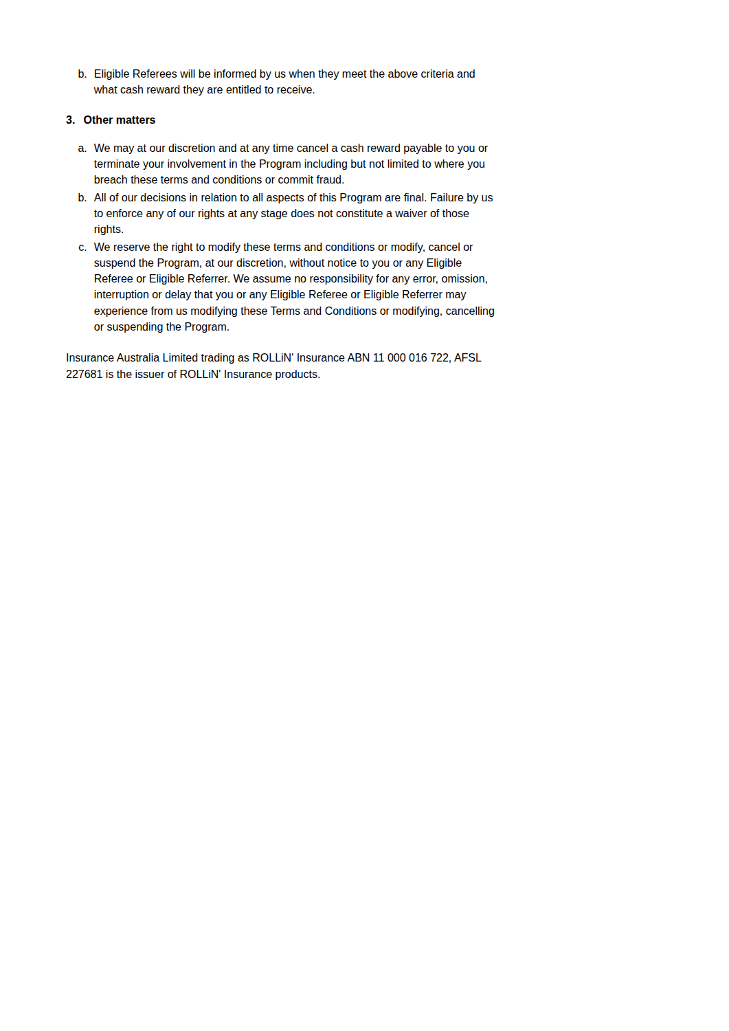Eligible Referees will be informed by us when they meet the above criteria and what cash reward they are entitled to receive.
3. Other matters
We may at our discretion and at any time cancel a cash reward payable to you or terminate your involvement in the Program including but not limited to where you breach these terms and conditions or commit fraud.
All of our decisions in relation to all aspects of this Program are final. Failure by us to enforce any of our rights at any stage does not constitute a waiver of those rights.
We reserve the right to modify these terms and conditions or modify, cancel or suspend the Program, at our discretion, without notice to you or any Eligible Referee or Eligible Referrer. We assume no responsibility for any error, omission, interruption or delay that you or any Eligible Referee or Eligible Referrer may experience from us modifying these Terms and Conditions or modifying, cancelling or suspending the Program.
Insurance Australia Limited trading as ROLLiN' Insurance ABN 11 000 016 722, AFSL 227681 is the issuer of ROLLiN' Insurance products.